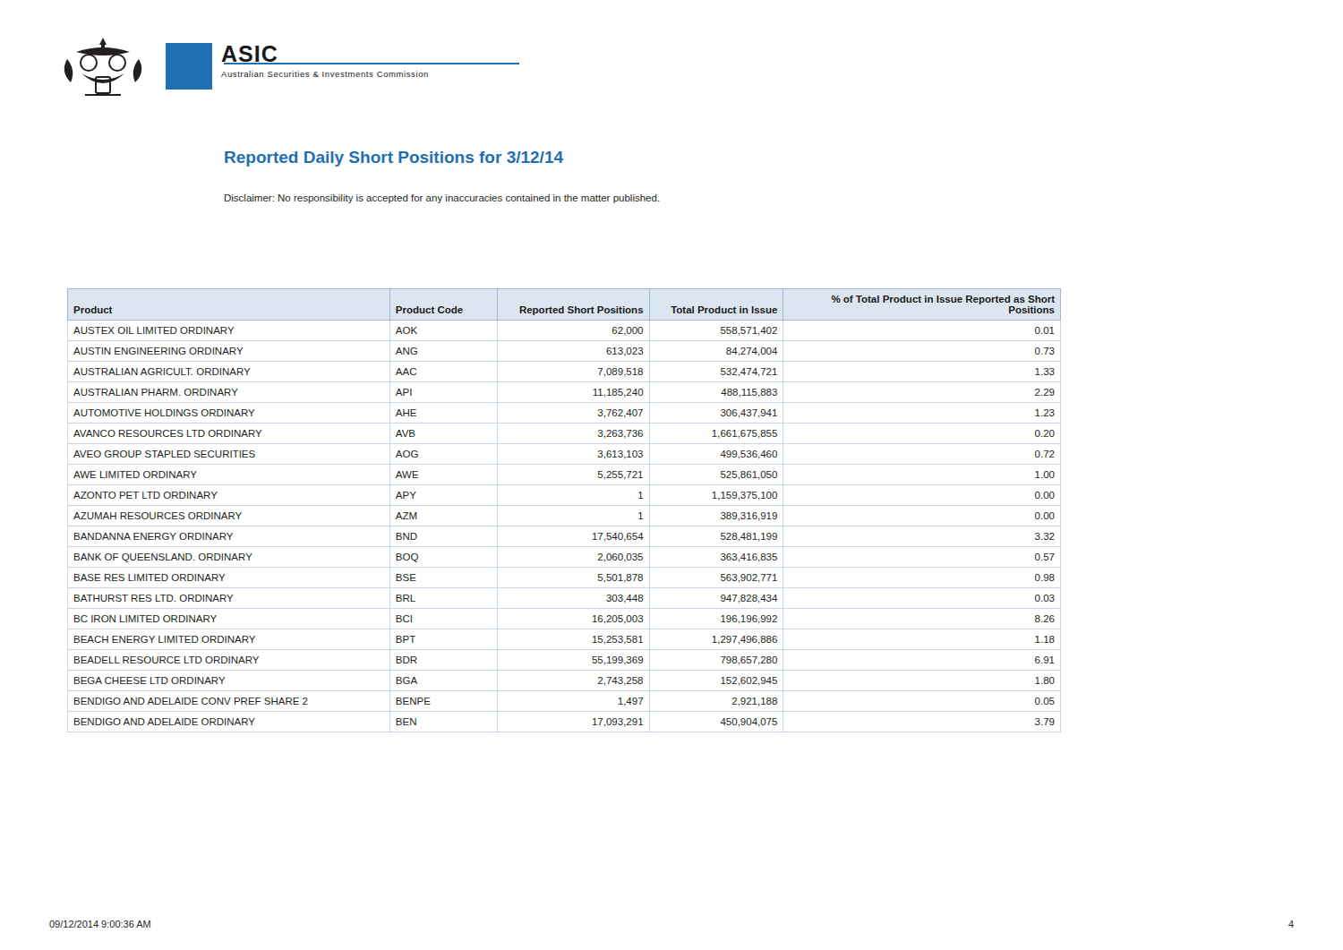ASIC
Australian Securities & Investments Commission
Reported Daily Short Positions for 3/12/14
Disclaimer: No responsibility is accepted for any inaccuracies contained in the matter published.
| Product | Product Code | Reported Short Positions | Total Product in Issue | % of Total Product in Issue Reported as Short Positions |
| --- | --- | --- | --- | --- |
| AUSTEX OIL LIMITED ORDINARY | AOK | 62,000 | 558,571,402 | 0.01 |
| AUSTIN ENGINEERING ORDINARY | ANG | 613,023 | 84,274,004 | 0.73 |
| AUSTRALIAN AGRICULT. ORDINARY | AAC | 7,089,518 | 532,474,721 | 1.33 |
| AUSTRALIAN PHARM. ORDINARY | API | 11,185,240 | 488,115,883 | 2.29 |
| AUTOMOTIVE HOLDINGS ORDINARY | AHE | 3,762,407 | 306,437,941 | 1.23 |
| AVANCO RESOURCES LTD ORDINARY | AVB | 3,263,736 | 1,661,675,855 | 0.20 |
| AVEO GROUP STAPLED SECURITIES | AOG | 3,613,103 | 499,536,460 | 0.72 |
| AWE LIMITED ORDINARY | AWE | 5,255,721 | 525,861,050 | 1.00 |
| AZONTO PET LTD ORDINARY | APY | 1 | 1,159,375,100 | 0.00 |
| AZUMAH RESOURCES ORDINARY | AZM | 1 | 389,316,919 | 0.00 |
| BANDANNA ENERGY ORDINARY | BND | 17,540,654 | 528,481,199 | 3.32 |
| BANK OF QUEENSLAND. ORDINARY | BOQ | 2,060,035 | 363,416,835 | 0.57 |
| BASE RES LIMITED ORDINARY | BSE | 5,501,878 | 563,902,771 | 0.98 |
| BATHURST RES LTD. ORDINARY | BRL | 303,448 | 947,828,434 | 0.03 |
| BC IRON LIMITED ORDINARY | BCI | 16,205,003 | 196,196,992 | 8.26 |
| BEACH ENERGY LIMITED ORDINARY | BPT | 15,253,581 | 1,297,496,886 | 1.18 |
| BEADELL RESOURCE LTD ORDINARY | BDR | 55,199,369 | 798,657,280 | 6.91 |
| BEGA CHEESE LTD ORDINARY | BGA | 2,743,258 | 152,602,945 | 1.80 |
| BENDIGO AND ADELAIDE CONV PREF SHARE 2 | BENPE | 1,497 | 2,921,188 | 0.05 |
| BENDIGO AND ADELAIDE ORDINARY | BEN | 17,093,291 | 450,904,075 | 3.79 |
09/12/2014 9:00:36 AM 4